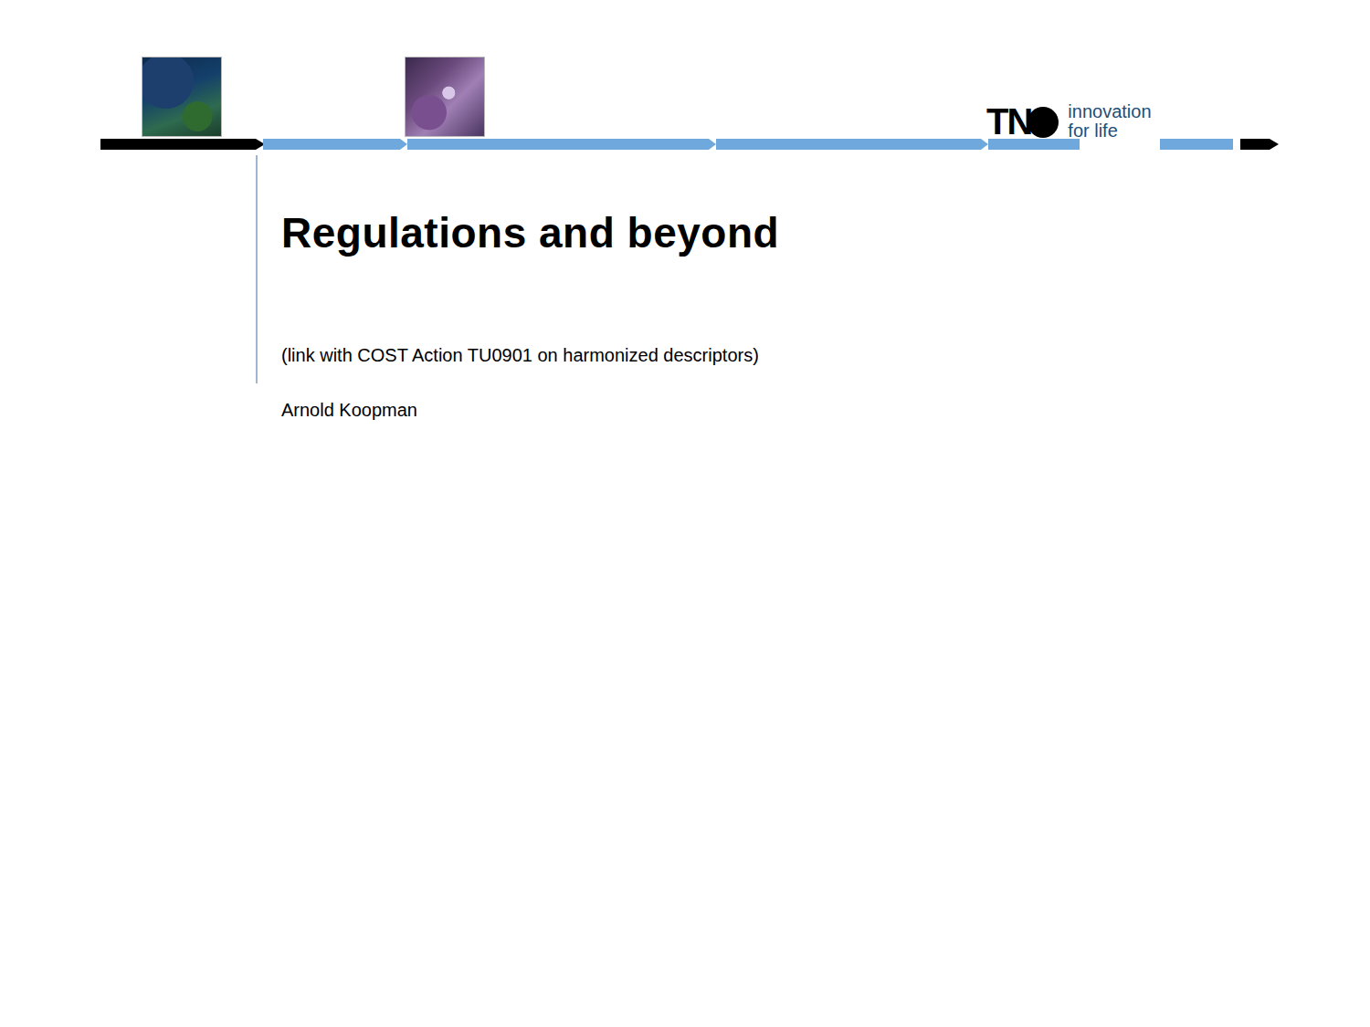TN
innovation for life
Regulations and beyond
(link with COST Action TU0901 on harmonized descriptors)
Arnold Koopman